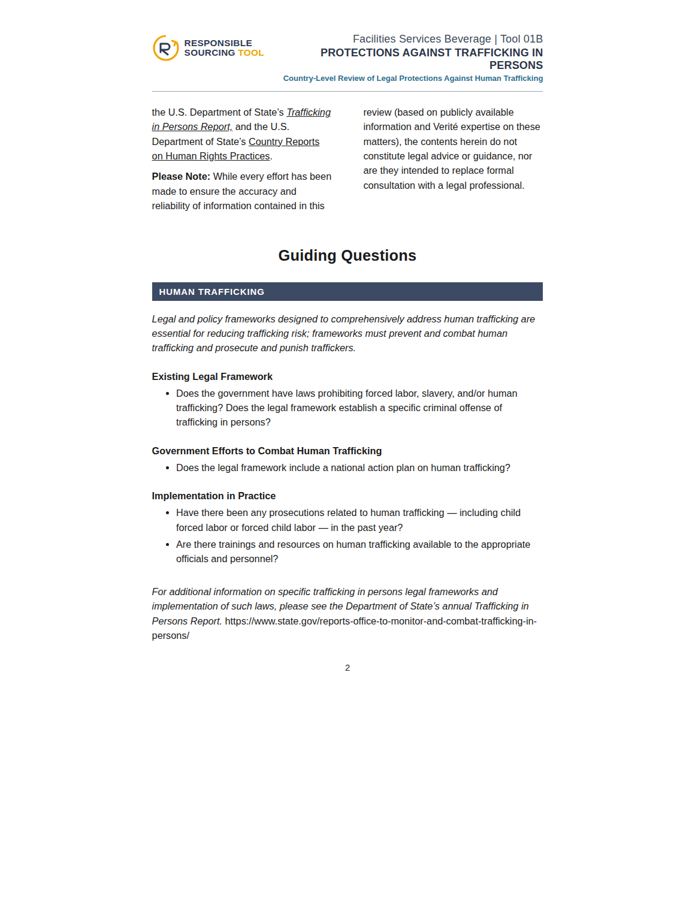RESPONSIBLE SOURCING TOOL
Facilities Services Beverage | Tool 01B
PROTECTIONS AGAINST TRAFFICKING IN PERSONS
Country-Level Review of Legal Protections Against Human Trafficking
the U.S. Department of State’s Trafficking in Persons Report, and the U.S. Department of State’s Country Reports on Human Rights Practices.
Please Note: While every effort has been made to ensure the accuracy and reliability of information contained in this
review (based on publicly available information and Verité expertise on these matters), the contents herein do not constitute legal advice or guidance, nor are they intended to replace formal consultation with a legal professional.
Guiding Questions
HUMAN TRAFFICKING
Legal and policy frameworks designed to comprehensively address human trafficking are essential for reducing trafficking risk; frameworks must prevent and combat human trafficking and prosecute and punish traffickers.
Existing Legal Framework
Does the government have laws prohibiting forced labor, slavery, and/or human trafficking? Does the legal framework establish a specific criminal offense of trafficking in persons?
Government Efforts to Combat Human Trafficking
Does the legal framework include a national action plan on human trafficking?
Implementation in Practice
Have there been any prosecutions related to human trafficking — including child forced labor or forced child labor — in the past year?
Are there trainings and resources on human trafficking available to the appropriate officials and personnel?
For additional information on specific trafficking in persons legal frameworks and implementation of such laws, please see the Department of State’s annual Trafficking in Persons Report. https://www.state.gov/reports-office-to-monitor-and-combat-trafficking-in-persons/
2